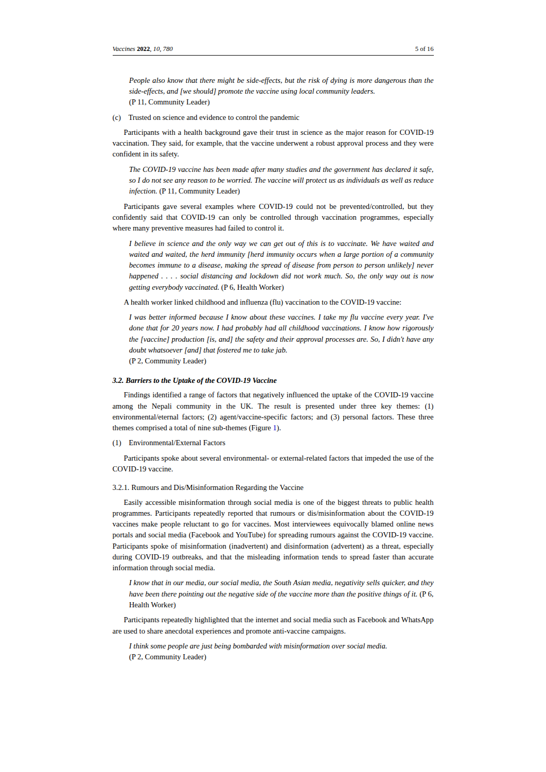Vaccines 2022, 10, 780
5 of 16
People also know that there might be side-effects, but the risk of dying is more dangerous than the side-effects, and [we should] promote the vaccine using local community leaders.
(P 11, Community Leader)
(c) Trusted on science and evidence to control the pandemic
Participants with a health background gave their trust in science as the major reason for COVID-19 vaccination. They said, for example, that the vaccine underwent a robust approval process and they were confident in its safety.
The COVID-19 vaccine has been made after many studies and the government has declared it safe, so I do not see any reason to be worried. The vaccine will protect us as individuals as well as reduce infection. (P 11, Community Leader)
Participants gave several examples where COVID-19 could not be prevented/controlled, but they confidently said that COVID-19 can only be controlled through vaccination programmes, especially where many preventive measures had failed to control it.
I believe in science and the only way we can get out of this is to vaccinate. We have waited and waited and waited, the herd immunity [herd immunity occurs when a large portion of a community becomes immune to a disease, making the spread of disease from person to person unlikely] never happened . . . . social distancing and lockdown did not work much. So, the only way out is now getting everybody vaccinated. (P 6, Health Worker)
A health worker linked childhood and influenza (flu) vaccination to the COVID-19 vaccine:
I was better informed because I know about these vaccines. I take my flu vaccine every year. I've done that for 20 years now. I had probably had all childhood vaccinations. I know how rigorously the [vaccine] production [is, and] the safety and their approval processes are. So, I didn't have any doubt whatsoever [and] that fostered me to take jab.
(P 2, Community Leader)
3.2. Barriers to the Uptake of the COVID-19 Vaccine
Findings identified a range of factors that negatively influenced the uptake of the COVID-19 vaccine among the Nepali community in the UK. The result is presented under three key themes: (1) environmental/eternal factors; (2) agent/vaccine-specific factors; and (3) personal factors. These three themes comprised a total of nine sub-themes (Figure 1).
(1) Environmental/External Factors
Participants spoke about several environmental- or external-related factors that impeded the use of the COVID-19 vaccine.
3.2.1. Rumours and Dis/Misinformation Regarding the Vaccine
Easily accessible misinformation through social media is one of the biggest threats to public health programmes. Participants repeatedly reported that rumours or dis/misinformation about the COVID-19 vaccines make people reluctant to go for vaccines. Most interviewees equivocally blamed online news portals and social media (Facebook and YouTube) for spreading rumours against the COVID-19 vaccine. Participants spoke of misinformation (inadvertent) and disinformation (advertent) as a threat, especially during COVID-19 outbreaks, and that the misleading information tends to spread faster than accurate information through social media.
I know that in our media, our social media, the South Asian media, negativity sells quicker, and they have been there pointing out the negative side of the vaccine more than the positive things of it. (P 6, Health Worker)
Participants repeatedly highlighted that the internet and social media such as Facebook and WhatsApp are used to share anecdotal experiences and promote anti-vaccine campaigns.
I think some people are just being bombarded with misinformation over social media.
(P 2, Community Leader)